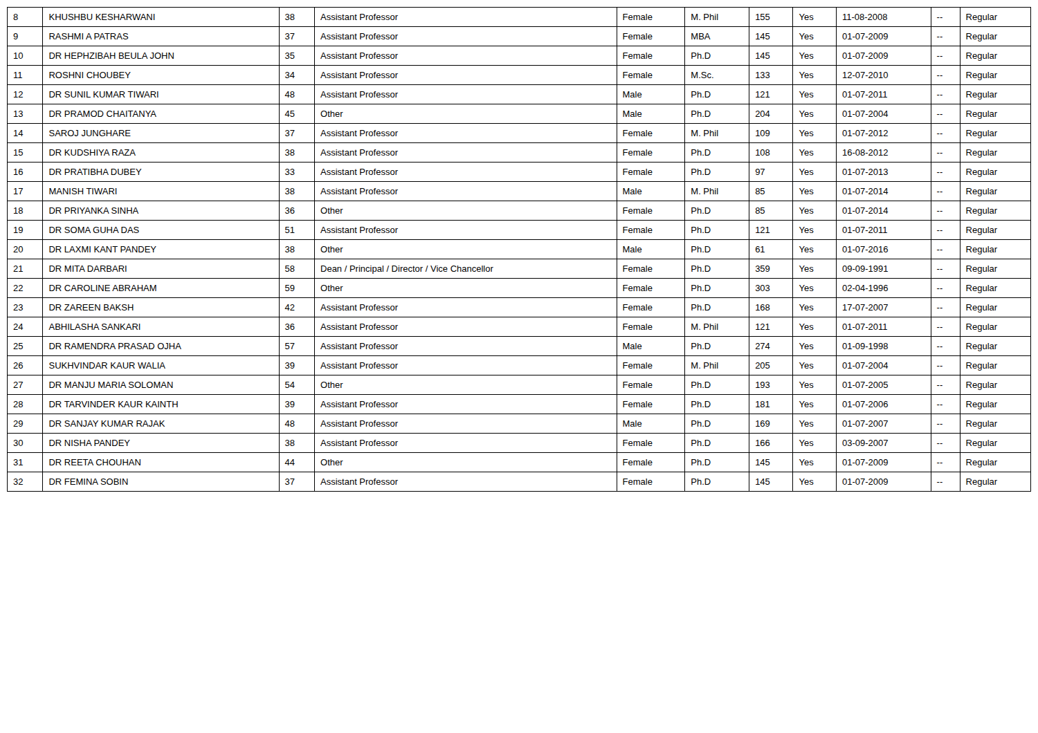| 8 | KHUSHBU KESHARWANI | 38 | Assistant Professor | Female | M. Phil | 155 | Yes | 11-08-2008 | -- | Regular |
| 9 | RASHMI A PATRAS | 37 | Assistant Professor | Female | MBA | 145 | Yes | 01-07-2009 | -- | Regular |
| 10 | DR HEPHZIBAH BEULA JOHN | 35 | Assistant Professor | Female | Ph.D | 145 | Yes | 01-07-2009 | -- | Regular |
| 11 | ROSHNI CHOUBEY | 34 | Assistant Professor | Female | M.Sc. | 133 | Yes | 12-07-2010 | -- | Regular |
| 12 | DR SUNIL KUMAR TIWARI | 48 | Assistant Professor | Male | Ph.D | 121 | Yes | 01-07-2011 | -- | Regular |
| 13 | DR PRAMOD CHAITANYA | 45 | Other | Male | Ph.D | 204 | Yes | 01-07-2004 | -- | Regular |
| 14 | SAROJ JUNGHARE | 37 | Assistant Professor | Female | M. Phil | 109 | Yes | 01-07-2012 | -- | Regular |
| 15 | DR KUDSHIYA RAZA | 38 | Assistant Professor | Female | Ph.D | 108 | Yes | 16-08-2012 | -- | Regular |
| 16 | DR PRATIBHA DUBEY | 33 | Assistant Professor | Female | Ph.D | 97 | Yes | 01-07-2013 | -- | Regular |
| 17 | MANISH TIWARI | 38 | Assistant Professor | Male | M. Phil | 85 | Yes | 01-07-2014 | -- | Regular |
| 18 | DR PRIYANKA SINHA | 36 | Other | Female | Ph.D | 85 | Yes | 01-07-2014 | -- | Regular |
| 19 | DR SOMA GUHA DAS | 51 | Assistant Professor | Female | Ph.D | 121 | Yes | 01-07-2011 | -- | Regular |
| 20 | DR LAXMI KANT PANDEY | 38 | Other | Male | Ph.D | 61 | Yes | 01-07-2016 | -- | Regular |
| 21 | DR MITA DARBARI | 58 | Dean / Principal / Director / Vice Chancellor | Female | Ph.D | 359 | Yes | 09-09-1991 | -- | Regular |
| 22 | DR CAROLINE ABRAHAM | 59 | Other | Female | Ph.D | 303 | Yes | 02-04-1996 | -- | Regular |
| 23 | DR ZAREEN BAKSH | 42 | Assistant Professor | Female | Ph.D | 168 | Yes | 17-07-2007 | -- | Regular |
| 24 | ABHILASHA SANKARI | 36 | Assistant Professor | Female | M. Phil | 121 | Yes | 01-07-2011 | -- | Regular |
| 25 | DR RAMENDRA PRASAD OJHA | 57 | Assistant Professor | Male | Ph.D | 274 | Yes | 01-09-1998 | -- | Regular |
| 26 | SUKHVINDAR KAUR WALIA | 39 | Assistant Professor | Female | M. Phil | 205 | Yes | 01-07-2004 | -- | Regular |
| 27 | DR MANJU MARIA SOLOMAN | 54 | Other | Female | Ph.D | 193 | Yes | 01-07-2005 | -- | Regular |
| 28 | DR TARVINDER KAUR KAINTH | 39 | Assistant Professor | Female | Ph.D | 181 | Yes | 01-07-2006 | -- | Regular |
| 29 | DR SANJAY KUMAR RAJAK | 48 | Assistant Professor | Male | Ph.D | 169 | Yes | 01-07-2007 | -- | Regular |
| 30 | DR NISHA PANDEY | 38 | Assistant Professor | Female | Ph.D | 166 | Yes | 03-09-2007 | -- | Regular |
| 31 | DR REETA CHOUHAN | 44 | Other | Female | Ph.D | 145 | Yes | 01-07-2009 | -- | Regular |
| 32 | DR FEMINA SOBIN | 37 | Assistant Professor | Female | Ph.D | 145 | Yes | 01-07-2009 | -- | Regular |